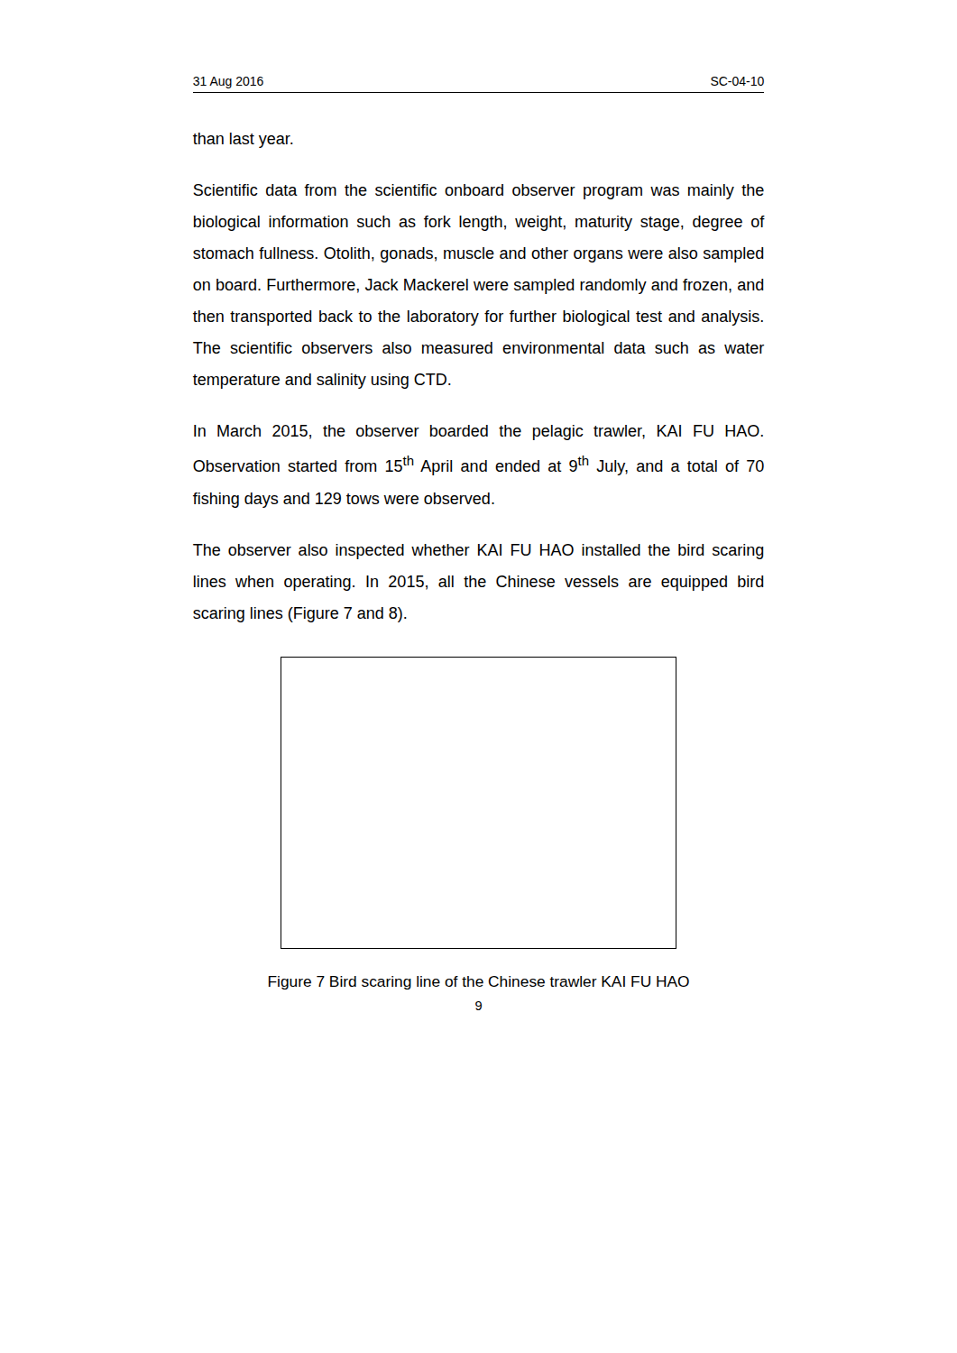31 Aug 2016
SC-04-10
than last year.
Scientific data from the scientific onboard observer program was mainly the biological information such as fork length, weight, maturity stage, degree of stomach fullness. Otolith, gonads, muscle and other organs were also sampled on board. Furthermore, Jack Mackerel were sampled randomly and frozen, and then transported back to the laboratory for further biological test and analysis. The scientific observers also measured environmental data such as water temperature and salinity using CTD.
In March 2015, the observer boarded the pelagic trawler, KAI FU HAO. Observation started from 15th April and ended at 9th July, and a total of 70 fishing days and 129 tows were observed.
The observer also inspected whether KAI FU HAO installed the bird scaring lines when operating. In 2015, all the Chinese vessels are equipped bird scaring lines (Figure 7 and 8).
Figure 7 Bird scaring line of the Chinese trawler KAI FU HAO
9